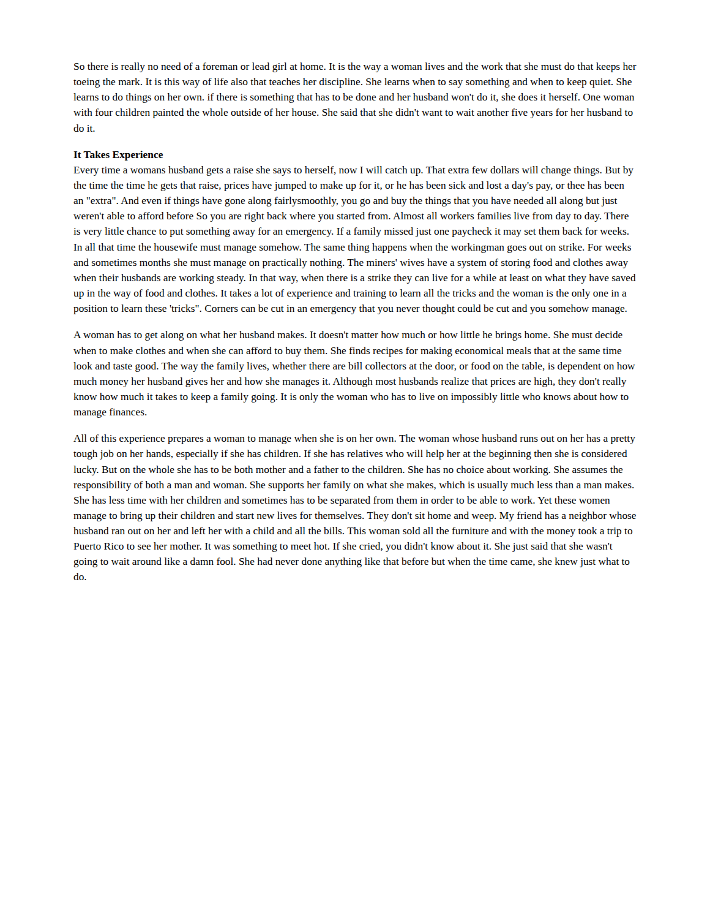So there is really no need of a foreman or lead girl at home. It is the way a woman lives and the work that she must do that keeps her toeing the mark. It is this way of life also that teaches her discipline. She learns when to say something and when to keep quiet. She learns to do things on her own. if there is something that has to be done and her husband won't do it, she does it herself. One woman with four children painted the whole outside of her house. She said that she didn't want to wait another five years for her husband to do it.
It Takes Experience
Every time a womans husband gets a raise she says to herself, now I will catch up. That extra few dollars will change things. But by the time the time he gets that raise, prices have jumped to make up for it, or he has been sick and lost a day's pay, or thee has been an "extra". And even if things have gone along fairlysmoothly, you go and buy the things that you have needed all along but just weren't able to afford before So you are right back where you started from. Almost all workers families live from day to day. There is very little chance to put something away for an emergency. If a family missed just one paycheck it may set them back for weeks. In all that time the housewife must manage somehow. The same thing happens when the workingman goes out on strike. For weeks and sometimes months she must manage on practically nothing. The miners' wives have a system of storing food and clothes away when their husbands are working steady. In that way, when there is a strike they can live for a while at least on what they have saved up in the way of food and clothes. It takes a lot of experience and training to learn all the tricks and the woman is the only one in a position to learn these 'tricks". Corners can be cut in an emergency that you never thought could be cut and you somehow manage.
A woman has to get along on what her husband makes. It doesn't matter how much or how little he brings home. She must decide when to make clothes and when she can afford to buy them. She finds recipes for making economical meals that at the same time look and taste good. The way the family lives, whether there are bill collectors at the door, or food on the table, is dependent on how much money her husband gives her and how she manages it. Although most husbands realize that prices are high, they don't really know how much it takes to keep a family going. It is only the woman who has to live on impossibly little who knows about how to manage finances.
All of this experience prepares a woman to manage when she is on her own. The woman whose husband runs out on her has a pretty tough job on her hands, especially if she has children. If she has relatives who will help her at the beginning then she is considered lucky. But on the whole she has to be both mother and a father to the children. She has no choice about working. She assumes the responsibility of both a man and woman. She supports her family on what she makes, which is usually much less than a man makes. She has less time with her children and sometimes has to be separated from them in order to be able to work. Yet these women manage to bring up their children and start new lives for themselves. They don't sit home and weep. My friend has a neighbor whose husband ran out on her and left her with a child and all the bills. This woman sold all the furniture and with the money took a trip to Puerto Rico to see her mother. It was something to meet hot. If she cried, you didn't know about it. She just said that she wasn't going to wait around like a damn fool. She had never done anything like that before but when the time came, she knew just what to do.